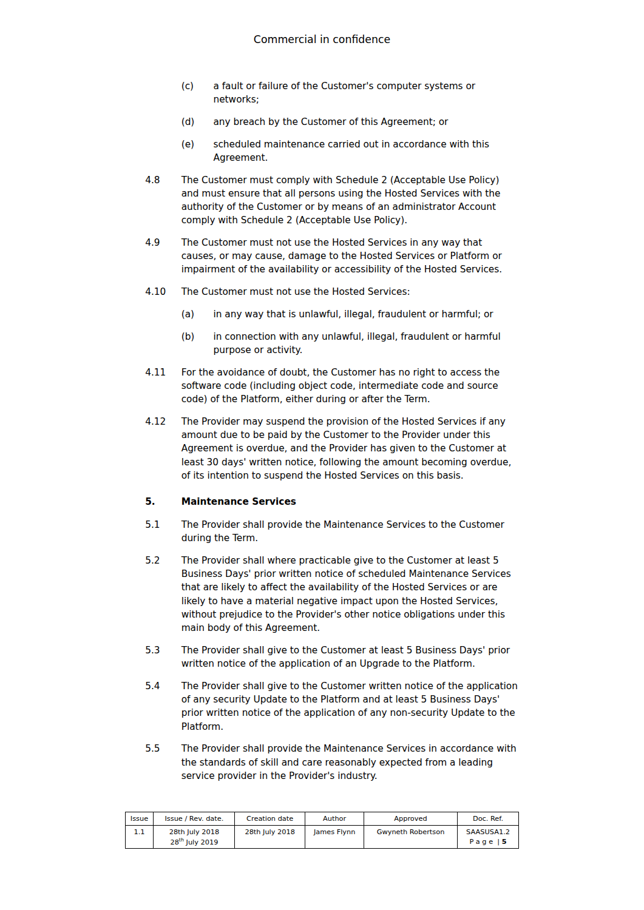Commercial in confidence
(c)
a fault or failure of the Customer's computer systems or networks;
(d)
any breach by the Customer of this Agreement; or
(e)
scheduled maintenance carried out in accordance with this Agreement.
4.8
The Customer must comply with Schedule 2 (Acceptable Use Policy) and must ensure that all persons using the Hosted Services with the authority of the Customer or by means of an administrator Account comply with Schedule 2 (Acceptable Use Policy).
4.9
The Customer must not use the Hosted Services in any way that causes, or may cause, damage to the Hosted Services or Platform or impairment of the availability or accessibility of the Hosted Services.
4.10
The Customer must not use the Hosted Services:
(a)
in any way that is unlawful, illegal, fraudulent or harmful; or
(b)
in connection with any unlawful, illegal, fraudulent or harmful purpose or activity.
4.11
For the avoidance of doubt, the Customer has no right to access the software code (including object code, intermediate code and source code) of the Platform, either during or after the Term.
4.12
The Provider may suspend the provision of the Hosted Services if any amount due to be paid by the Customer to the Provider under this Agreement is overdue, and the Provider has given to the Customer at least 30 days' written notice, following the amount becoming overdue, of its intention to suspend the Hosted Services on this basis.
5.
Maintenance Services
5.1
The Provider shall provide the Maintenance Services to the Customer during the Term.
5.2
The Provider shall where practicable give to the Customer at least 5 Business Days' prior written notice of scheduled Maintenance Services that are likely to affect the availability of the Hosted Services or are likely to have a material negative impact upon the Hosted Services, without prejudice to the Provider's other notice obligations under this main body of this Agreement.
5.3
The Provider shall give to the Customer at least 5 Business Days' prior written notice of the application of an Upgrade to the Platform.
5.4
The Provider shall give to the Customer written notice of the application of any security Update to the Platform and at least 5 Business Days' prior written notice of the application of any non-security Update to the Platform.
5.5
The Provider shall provide the Maintenance Services in accordance with the standards of skill and care reasonably expected from a leading service provider in the Provider's industry.
| Issue | Issue / Rev. date. | Creation date | Author | Approved | Doc. Ref. |
| --- | --- | --- | --- | --- | --- |
| 1.1 | 28th July 2018 28 th July 2019 | 28th July 2018 | James Flynn | Gwyneth Robertson | SAASUSA1.2 P a g e / 5 |